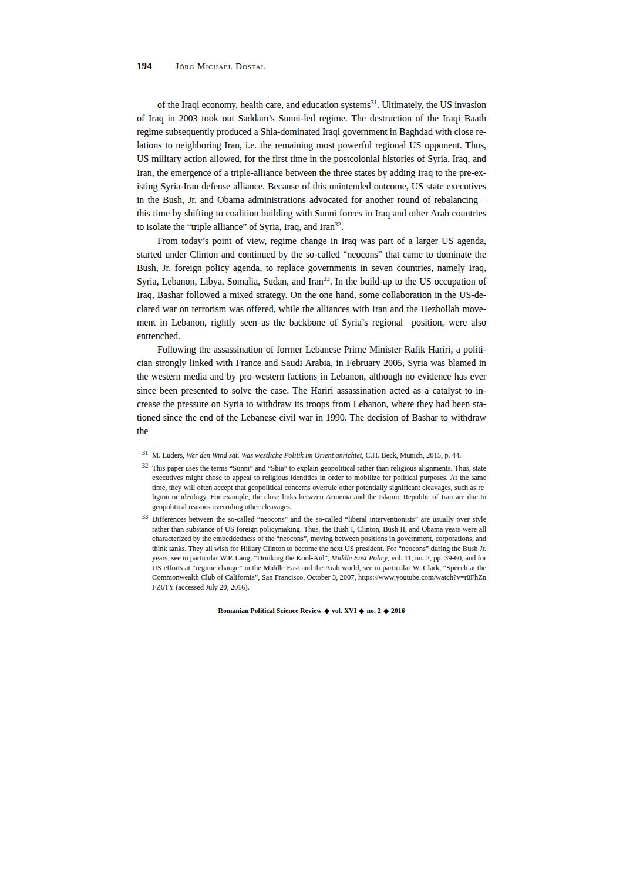194 Jörg Michael Dostal
of the Iraqi economy, health care, and education systems31. Ultimately, the US invasion of Iraq in 2003 took out Saddam’s Sunni-led regime. The destruction of the Iraqi Baath regime subsequently produced a Shia-dominated Iraqi government in Baghdad with close relations to neighboring Iran, i.e. the remaining most powerful regional US opponent. Thus, US military action allowed, for the first time in the postcolonial histories of Syria, Iraq, and Iran, the emergence of a triple-alliance between the three states by adding Iraq to the pre-existing Syria-Iran defense alliance. Because of this unintended outcome, US state executives in the Bush, Jr. and Obama administrations advocated for another round of rebalancing – this time by shifting to coalition building with Sunni forces in Iraq and other Arab countries to isolate the “triple alliance” of Syria, Iraq, and Iran32.
From today’s point of view, regime change in Iraq was part of a larger US agenda, started under Clinton and continued by the so-called “neocons” that came to dominate the Bush, Jr. foreign policy agenda, to replace governments in seven countries, namely Iraq, Syria, Lebanon, Libya, Somalia, Sudan, and Iran33. In the build-up to the US occupation of Iraq, Bashar followed a mixed strategy. On the one hand, some collaboration in the US-declared war on terrorism was offered, while the alliances with Iran and the Hezbollah movement in Lebanon, rightly seen as the backbone of Syria’s regional position, were also entrenched.
Following the assassination of former Lebanese Prime Minister Rafik Hariri, a politician strongly linked with France and Saudi Arabia, in February 2005, Syria was blamed in the western media and by pro-western factions in Lebanon, although no evidence has ever since been presented to solve the case. The Hariri assassination acted as a catalyst to increase the pressure on Syria to withdraw its troops from Lebanon, where they had been stationed since the end of the Lebanese civil war in 1990. The decision of Bashar to withdraw the
31 M. Lüders, Wer den Wind sät. Was westliche Politik im Orient anrichtet, C.H. Beck, Munich, 2015, p. 44.
32 This paper uses the terms “Sunni” and “Shia” to explain geopolitical rather than religious alignments. Thus, state executives might chose to appeal to religious identities in order to mobilize for political purposes. At the same time, they will often accept that geopolitical concerns overrule other potentially significant cleavages, such as religion or ideology. For example, the close links between Armenia and the Islamic Republic of Iran are due to geopolitical reasons overruling other cleavages.
33 Differences between the so-called “neocons” and the so-called “liberal interventionists” are usually over style rather than substance of US foreign policymaking. Thus, the Bush I, Clinton, Bush II, and Obama years were all characterized by the embeddedness of the “neocons”, moving between positions in government, corporations, and think tanks. They all wish for Hillary Clinton to become the next US president. For “neocons” during the Bush Jr. years, see in particular W.P. Lang, “Drinking the Kool-Aid”, Middle East Policy, vol. 11, no. 2, pp. 39-60, and for US efforts at “regime change” in the Middle East and the Arab world, see in particular W. Clark, “Speech at the Commonwealth Club of California”, San Francisco, October 3, 2007, https://www.youtube.com/watch?v=r8FhZnFZ6TY (accessed July 20, 2016).
Romanian Political Science Review◆vol. XVI◆no. 2◆2016